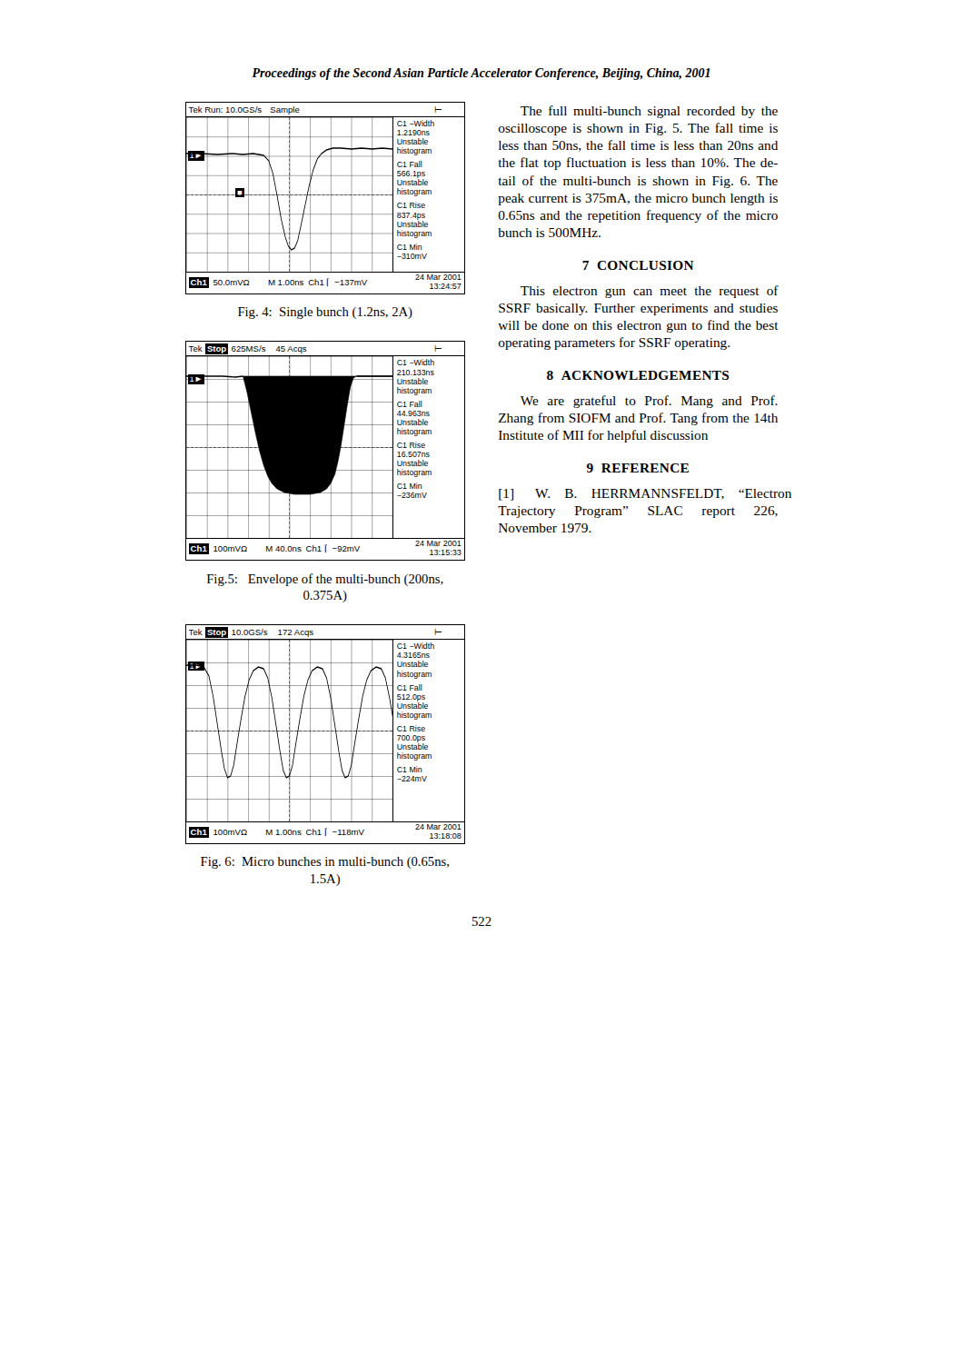Proceedings of the Second Asian Particle Accelerator Conference, Beijing, China, 2001
Tek Run: 10.0GS/s Sample ⊢
1►
■
C1 −Width
1.2190ns
Unstable
histogram
C1 Fall
566.1ps
Unstable
histogram
C1 Rise
837.4ps
Unstable
histogram
C1 Min
−310mV
Ch1 50.0mVΩ M 1.00ns Ch1 ⌈ −137mV 24 Mar 2001
13:24:57
Fig. 4: Single bunch (1.2ns, 2A)
Tek Stop 625MS/s 45 Acqs ⊢
1►
C1 −Width
210.133ns
Unstable
histogram
C1 Fall
44.963ns
Unstable
histogram
C1 Rise
16.507ns
Unstable
histogram
C1 Min
−236mV
Ch1 100mVΩ M 40.0ns Ch1 ⌈ −92mV 24 Mar 2001
13:15:33
Fig.5: Envelope of the multi-bunch (200ns, 0.375A)
Tek Stop 10.0GS/s 172 Acqs ⊢
1►
C1 −Width
4.3165ns
Unstable
histogram
C1 Fall
512.0ps
Unstable
histogram
C1 Rise
700.0ps
Unstable
histogram
C1 Min
−224mV
Ch1 100mVΩ M 1.00ns Ch1 ⌈ −118mV 24 Mar 2001
13:18:08
Fig. 6: Micro bunches in multi-bunch (0.65ns, 1.5A)
The full multi-bunch signal recorded by the oscilloscope is shown in Fig. 5. The fall time is less than 50ns, the fall time is less than 20ns and the flat top fluctuation is less than 10%. The detail of the multi-bunch is shown in Fig. 6. The peak current is 375mA, the micro bunch length is 0.65ns and the repetition frequency of the micro bunch is 500MHz.
7 CONCLUSION
This electron gun can meet the request of SSRF basically. Further experiments and studies will be done on this electron gun to find the best operating parameters for SSRF operating.
8 ACKNOWLEDGEMENTS
We are grateful to Prof. Mang and Prof. Zhang from SIOFM and Prof. Tang from the 14th Institute of MII for helpful discussion
9 REFERENCE
[1] W. B. HERRMANNSFELDT, “Electron Trajectory Program” SLAC report 226, November 1979.
522